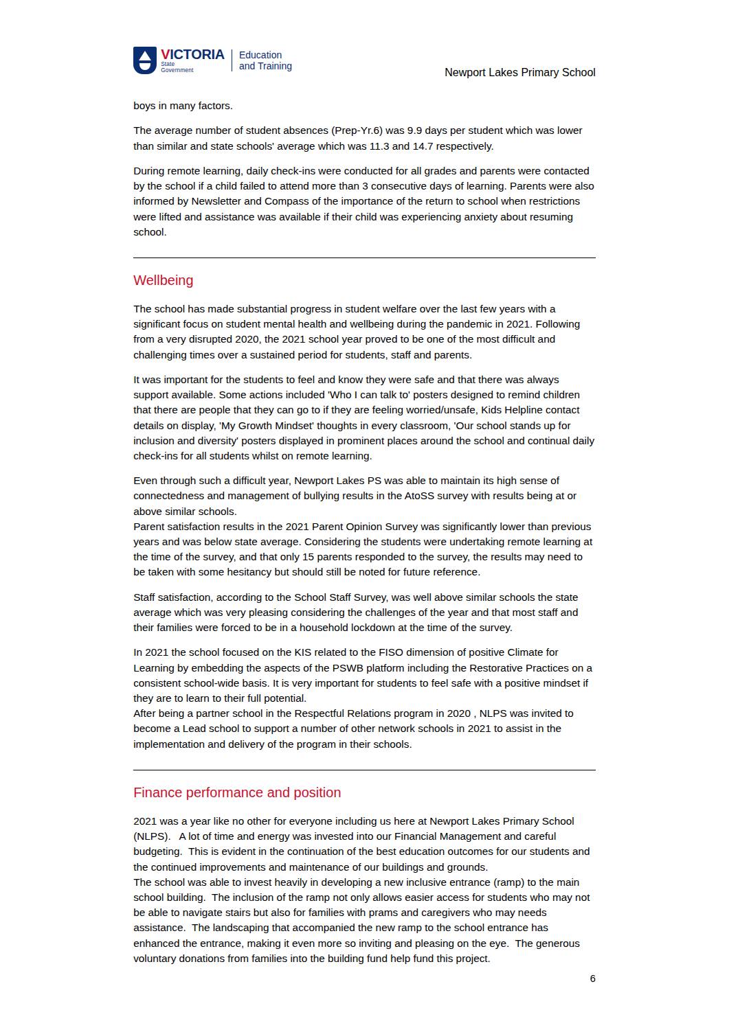VICTORIA
State
Government
Education
and Training
Newport Lakes Primary School
boys in many factors.
The average number of student absences (Prep-Yr.6) was 9.9 days per student which was lower than similar and state schools' average which was 11.3 and 14.7 respectively.
During remote learning, daily check-ins were conducted for all grades and parents were contacted by the school if a child failed to attend more than 3 consecutive days of learning. Parents were also informed by Newsletter and Compass of the importance of the return to school when restrictions were lifted and assistance was available if their child was experiencing anxiety about resuming school.
Wellbeing
The school has made substantial progress in student welfare over the last few years with a significant focus on student mental health and wellbeing during the pandemic in 2021. Following from a very disrupted 2020, the 2021 school year proved to be one of the most difficult and challenging times over a sustained period for students, staff and parents.
It was important for the students to feel and know they were safe and that there was always support available. Some actions included 'Who I can talk to' posters designed to remind children that there are people that they can go to if they are feeling worried/unsafe, Kids Helpline contact details on display, 'My Growth Mindset' thoughts in every classroom, 'Our school stands up for inclusion and diversity' posters displayed in prominent places around the school and continual daily check-ins for all students whilst on remote learning.
Even through such a difficult year, Newport Lakes PS was able to maintain its high sense of connectedness and management of bullying results in the AtoSS survey with results being at or above similar schools.
Parent satisfaction results in the 2021 Parent Opinion Survey was significantly lower than previous years and was below state average. Considering the students were undertaking remote learning at the time of the survey, and that only 15 parents responded to the survey, the results may need to be taken with some hesitancy but should still be noted for future reference.
Staff satisfaction, according to the School Staff Survey, was well above similar schools the state average which was very pleasing considering the challenges of the year and that most staff and their families were forced to be in a household lockdown at the time of the survey.
In 2021 the school focused on the KIS related to the FISO dimension of positive Climate for Learning by embedding the aspects of the PSWB platform including the Restorative Practices on a consistent school-wide basis. It is very important for students to feel safe with a positive mindset if they are to learn to their full potential.
After being a partner school in the Respectful Relations program in 2020 , NLPS was invited to become a Lead school to support a number of other network schools in 2021 to assist in the implementation and delivery of the program in their schools.
Finance performance and position
2021 was a year like no other for everyone including us here at Newport Lakes Primary School (NLPS). A lot of time and energy was invested into our Financial Management and careful budgeting. This is evident in the continuation of the best education outcomes for our students and the continued improvements and maintenance of our buildings and grounds.
The school was able to invest heavily in developing a new inclusive entrance (ramp) to the main school building. The inclusion of the ramp not only allows easier access for students who may not be able to navigate stairs but also for families with prams and caregivers who may needs assistance. The landscaping that accompanied the new ramp to the school entrance has enhanced the entrance, making it even more so inviting and pleasing on the eye. The generous voluntary donations from families into the building fund help fund this project.
6